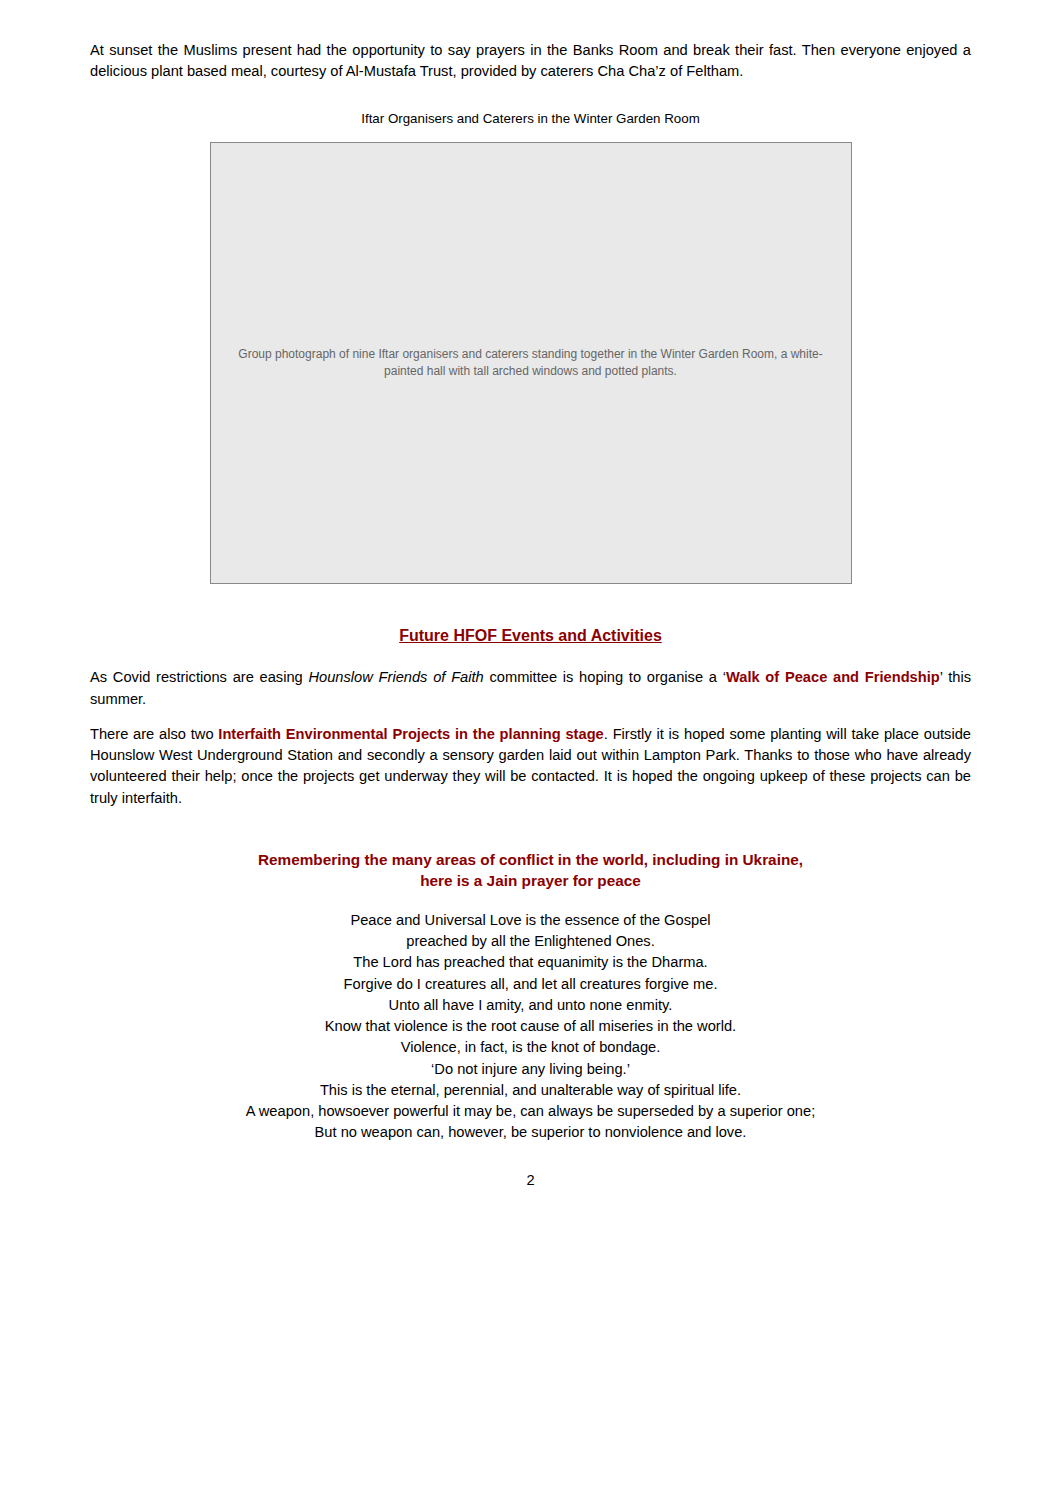At sunset the Muslims present had the opportunity to say prayers in the Banks Room and break their fast. Then everyone enjoyed a delicious plant based meal, courtesy of Al-Mustafa Trust, provided by caterers Cha Cha’z of Feltham.
Iftar Organisers and Caterers in the Winter Garden Room
Group photograph of nine Iftar organisers and caterers standing together in the Winter Garden Room, a white-painted hall with tall arched windows and potted plants.
Future HFOF Events and Activities
As Covid restrictions are easing Hounslow Friends of Faith committee is hoping to organise a ‘Walk of Peace and Friendship’ this summer.
There are also two Interfaith Environmental Projects in the planning stage. Firstly it is hoped some planting will take place outside Hounslow West Underground Station and secondly a sensory garden laid out within Lampton Park. Thanks to those who have already volunteered their help; once the projects get underway they will be contacted. It is hoped the ongoing upkeep of these projects can be truly interfaith.
Remembering the many areas of conflict in the world, including in Ukraine,
here is a Jain prayer for peace
Peace and Universal Love is the essence of the Gospel preached by all the Enlightened Ones. The Lord has preached that equanimity is the Dharma. Forgive do I creatures all, and let all creatures forgive me. Unto all have I amity, and unto none enmity. Know that violence is the root cause of all miseries in the world. Violence, in fact, is the knot of bondage. ‘Do not injure any living being.’ This is the eternal, perennial, and unalterable way of spiritual life. A weapon, howsoever powerful it may be, can always be superseded by a superior one; But no weapon can, however, be superior to nonviolence and love.
2